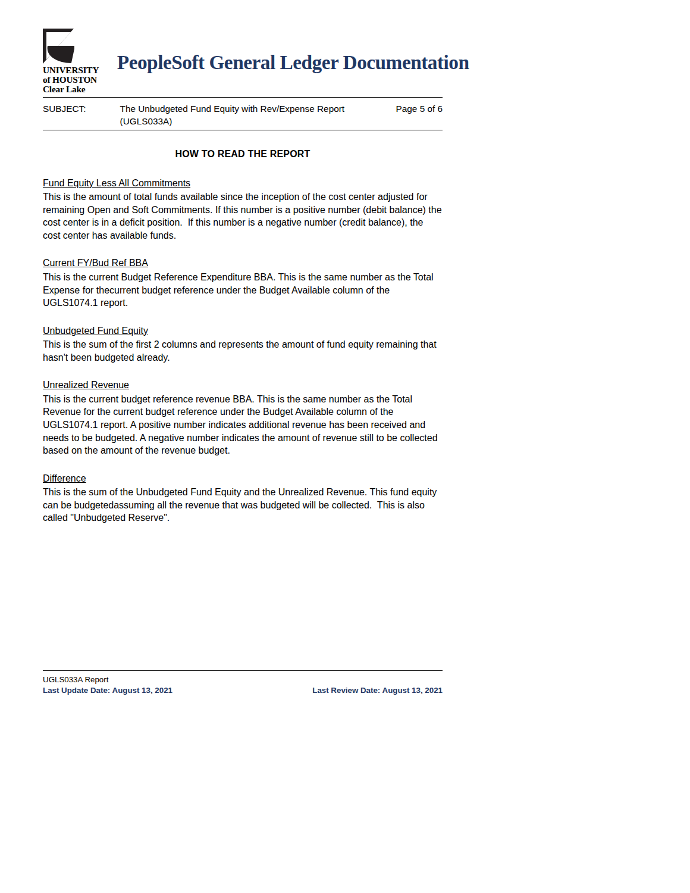UNIVERSITY
of HOUSTON
Clear Lake
PeopleSoft General Ledger Documentation
SUBJECT:
The Unbudgeted Fund Equity with Rev/Expense Report (UGLS033A)
Page 5 of 6
HOW TO READ THE REPORT
Fund Equity Less All Commitments
This is the amount of total funds available since the inception of the cost center adjusted for remaining Open and Soft Commitments. If this number is a positive number (debit balance) the cost center is in a deficit position. If this number is a negative number (credit balance), the cost center has available funds.
Current FY/Bud Ref BBA
This is the current Budget Reference Expenditure BBA. This is the same number as the Total Expense for thecurrent budget reference under the Budget Available column of the UGLS1074.1 report.
Unbudgeted Fund Equity
This is the sum of the first 2 columns and represents the amount of fund equity remaining that hasn't been budgeted already.
Unrealized Revenue
This is the current budget reference revenue BBA. This is the same number as the Total Revenue for the current budget reference under the Budget Available column of the UGLS1074.1 report. A positive number indicates additional revenue has been received and needs to be budgeted. A negative number indicates the amount of revenue still to be collected based on the amount of the revenue budget.
Difference
This is the sum of the Unbudgeted Fund Equity and the Unrealized Revenue. This fund equity can be budgetedassuming all the revenue that was budgeted will be collected. This is also called "Unbudgeted Reserve".
UGLS033A Report
Last Update Date: August 13, 2021 Last Review Date: August 13, 2021